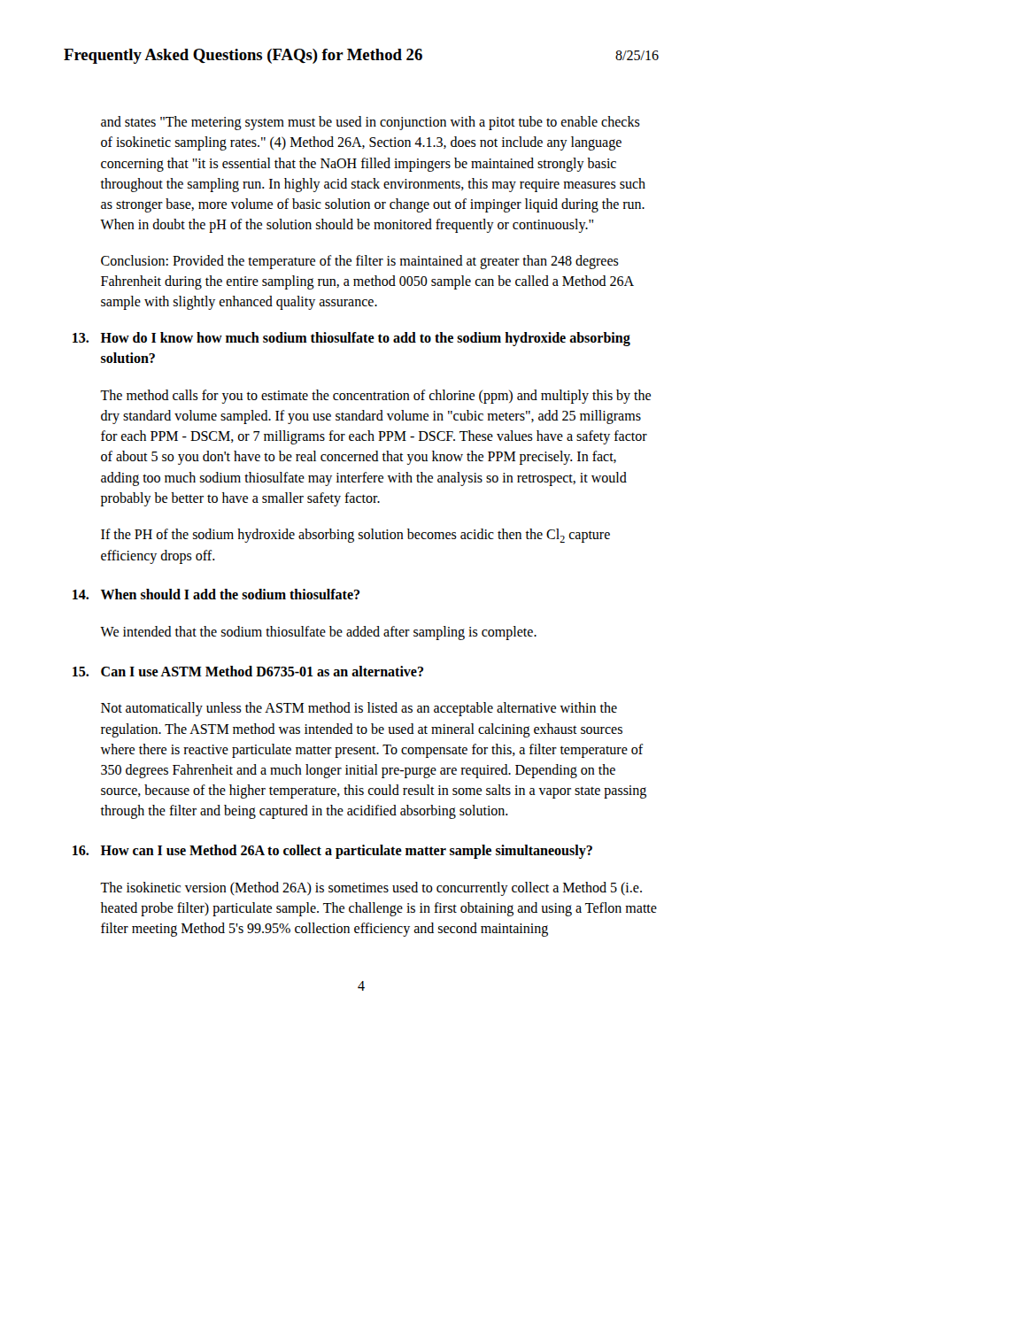Frequently Asked Questions (FAQs) for Method 26
8/25/16
and states "The metering system must be used in conjunction with a pitot tube to enable checks of isokinetic sampling rates." (4) Method 26A, Section 4.1.3, does not include any language concerning that "it is essential that the NaOH filled impingers be maintained strongly basic throughout the sampling run. In highly acid stack environments, this may require measures such as stronger base, more volume of basic solution or change out of impinger liquid during the run. When in doubt the pH of the solution should be monitored frequently or continuously."
Conclusion: Provided the temperature of the filter is maintained at greater than 248 degrees Fahrenheit during the entire sampling run, a method 0050 sample can be called a Method 26A sample with slightly enhanced quality assurance.
How do I know how much sodium thiosulfate to add to the sodium hydroxide absorbing solution?
The method calls for you to estimate the concentration of chlorine (ppm) and multiply this by the dry standard volume sampled. If you use standard volume in "cubic meters", add 25 milligrams for each PPM - DSCM, or 7 milligrams for each PPM - DSCF. These values have a safety factor of about 5 so you don't have to be real concerned that you know the PPM precisely. In fact, adding too much sodium thiosulfate may interfere with the analysis so in retrospect, it would probably be better to have a smaller safety factor.
If the PH of the sodium hydroxide absorbing solution becomes acidic then the Cl2 capture efficiency drops off.
When should I add the sodium thiosulfate?
We intended that the sodium thiosulfate be added after sampling is complete.
Can I use ASTM Method D6735-01 as an alternative?
Not automatically unless the ASTM method is listed as an acceptable alternative within the regulation. The ASTM method was intended to be used at mineral calcining exhaust sources where there is reactive particulate matter present. To compensate for this, a filter temperature of 350 degrees Fahrenheit and a much longer initial pre-purge are required. Depending on the source, because of the higher temperature, this could result in some salts in a vapor state passing through the filter and being captured in the acidified absorbing solution.
How can I use Method 26A to collect a particulate matter sample simultaneously?
The isokinetic version (Method 26A) is sometimes used to concurrently collect a Method 5 (i.e. heated probe filter) particulate sample. The challenge is in first obtaining and using a Teflon matte filter meeting Method 5's 99.95% collection efficiency and second maintaining
4